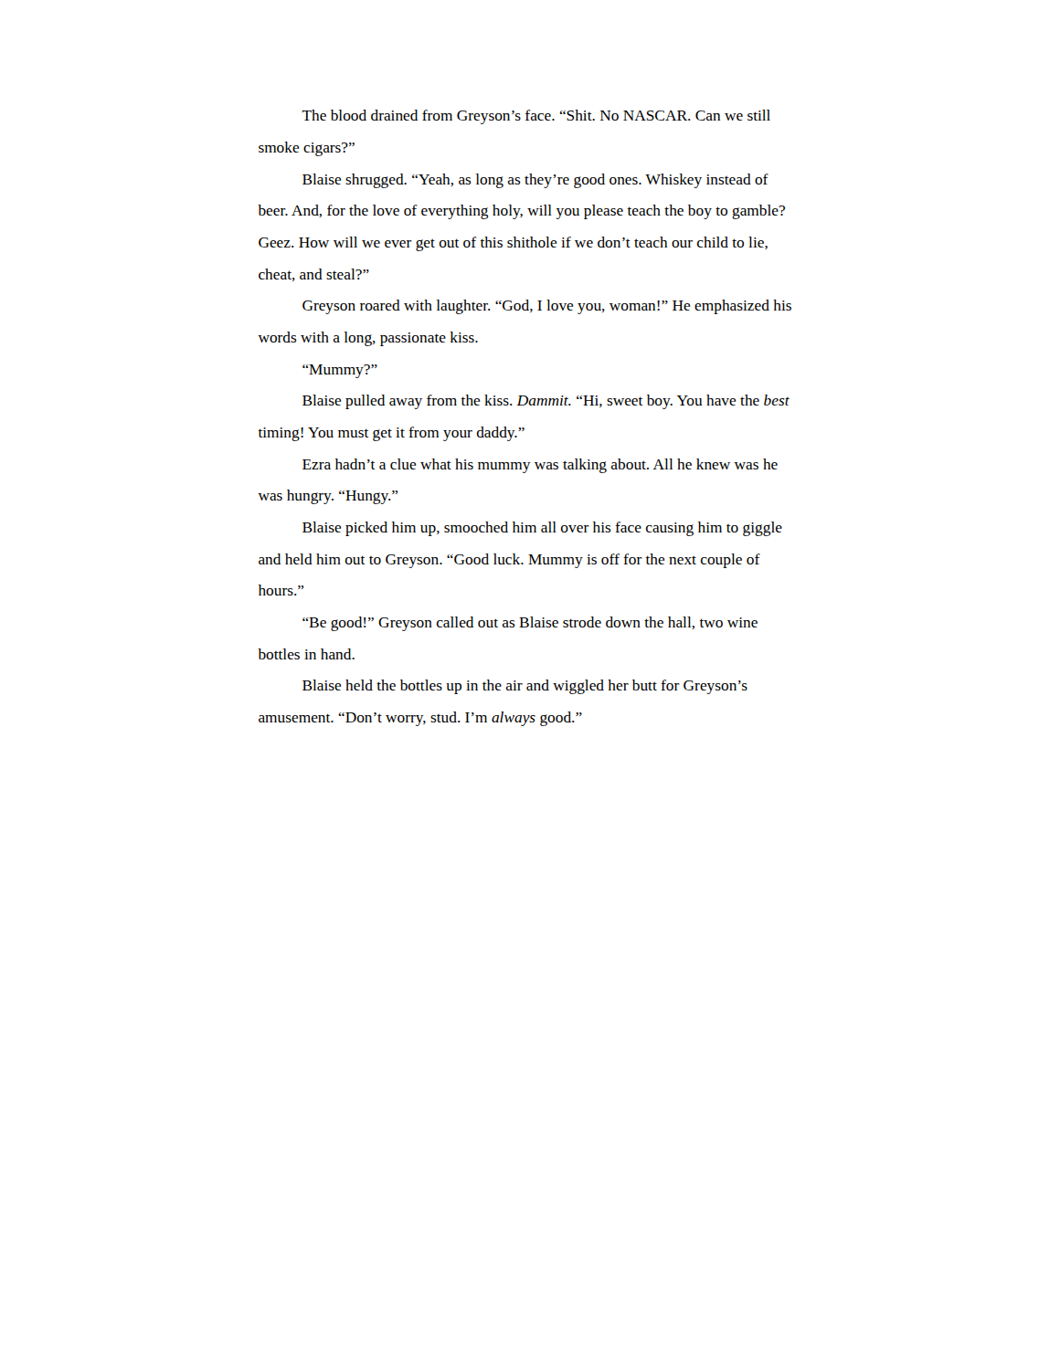The blood drained from Greyson’s face. “Shit. No NASCAR. Can we still smoke cigars?”
Blaise shrugged. “Yeah, as long as they’re good ones. Whiskey instead of beer. And, for the love of everything holy, will you please teach the boy to gamble? Geez. How will we ever get out of this shithole if we don’t teach our child to lie, cheat, and steal?”
Greyson roared with laughter. “God, I love you, woman!” He emphasized his words with a long, passionate kiss.
“Mummy?”
Blaise pulled away from the kiss. Dammit. “Hi, sweet boy. You have the best timing! You must get it from your daddy.”
Ezra hadn’t a clue what his mummy was talking about. All he knew was he was hungry. “Hungy.”
Blaise picked him up, smooched him all over his face causing him to giggle and held him out to Greyson. “Good luck. Mummy is off for the next couple of hours.”
“Be good!” Greyson called out as Blaise strode down the hall, two wine bottles in hand.
Blaise held the bottles up in the air and wiggled her butt for Greyson’s amusement. “Don’t worry, stud. I’m always good.”